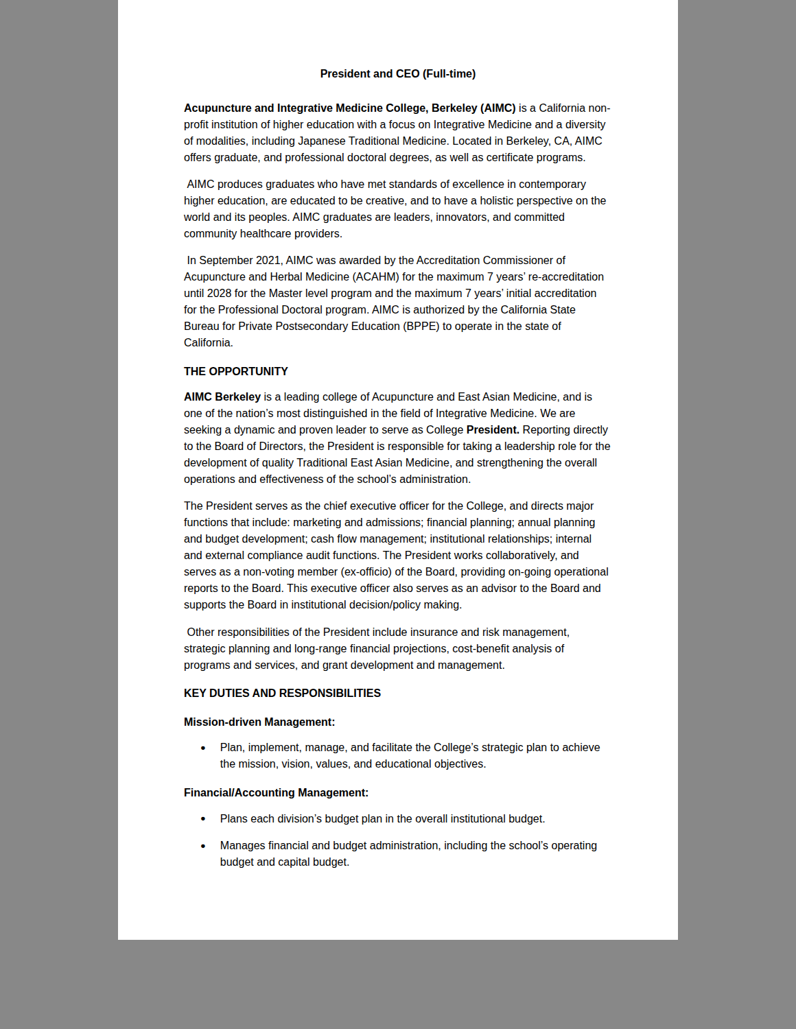President and CEO (Full-time)
Acupuncture and Integrative Medicine College, Berkeley (AIMC) is a California non-profit institution of higher education with a focus on Integrative Medicine and a diversity of modalities, including Japanese Traditional Medicine. Located in Berkeley, CA, AIMC offers graduate, and professional doctoral degrees, as well as certificate programs.
AIMC produces graduates who have met standards of excellence in contemporary higher education, are educated to be creative, and to have a holistic perspective on the world and its peoples. AIMC graduates are leaders, innovators, and committed community healthcare providers.
In September 2021, AIMC was awarded by the Accreditation Commissioner of Acupuncture and Herbal Medicine (ACAHM) for the maximum 7 years’ re-accreditation until 2028 for the Master level program and the maximum 7 years’ initial accreditation for the Professional Doctoral program. AIMC is authorized by the California State Bureau for Private Postsecondary Education (BPPE) to operate in the state of California.
THE OPPORTUNITY
AIMC Berkeley is a leading college of Acupuncture and East Asian Medicine, and is one of the nation’s most distinguished in the field of Integrative Medicine. We are seeking a dynamic and proven leader to serve as College President. Reporting directly to the Board of Directors, the President is responsible for taking a leadership role for the development of quality Traditional East Asian Medicine, and strengthening the overall operations and effectiveness of the school’s administration.
The President serves as the chief executive officer for the College, and directs major functions that include: marketing and admissions; financial planning; annual planning and budget development; cash flow management; institutional relationships; internal and external compliance audit functions. The President works collaboratively, and serves as a non-voting member (ex-officio) of the Board, providing on-going operational reports to the Board. This executive officer also serves as an advisor to the Board and supports the Board in institutional decision/policy making.
Other responsibilities of the President include insurance and risk management, strategic planning and long-range financial projections, cost-benefit analysis of programs and services, and grant development and management.
KEY DUTIES AND RESPONSIBILITIES
Mission-driven Management:
Plan, implement, manage, and facilitate the College’s strategic plan to achieve the mission, vision, values, and educational objectives.
Financial/Accounting Management:
Plans each division’s budget plan in the overall institutional budget.
Manages financial and budget administration, including the school’s operating budget and capital budget.